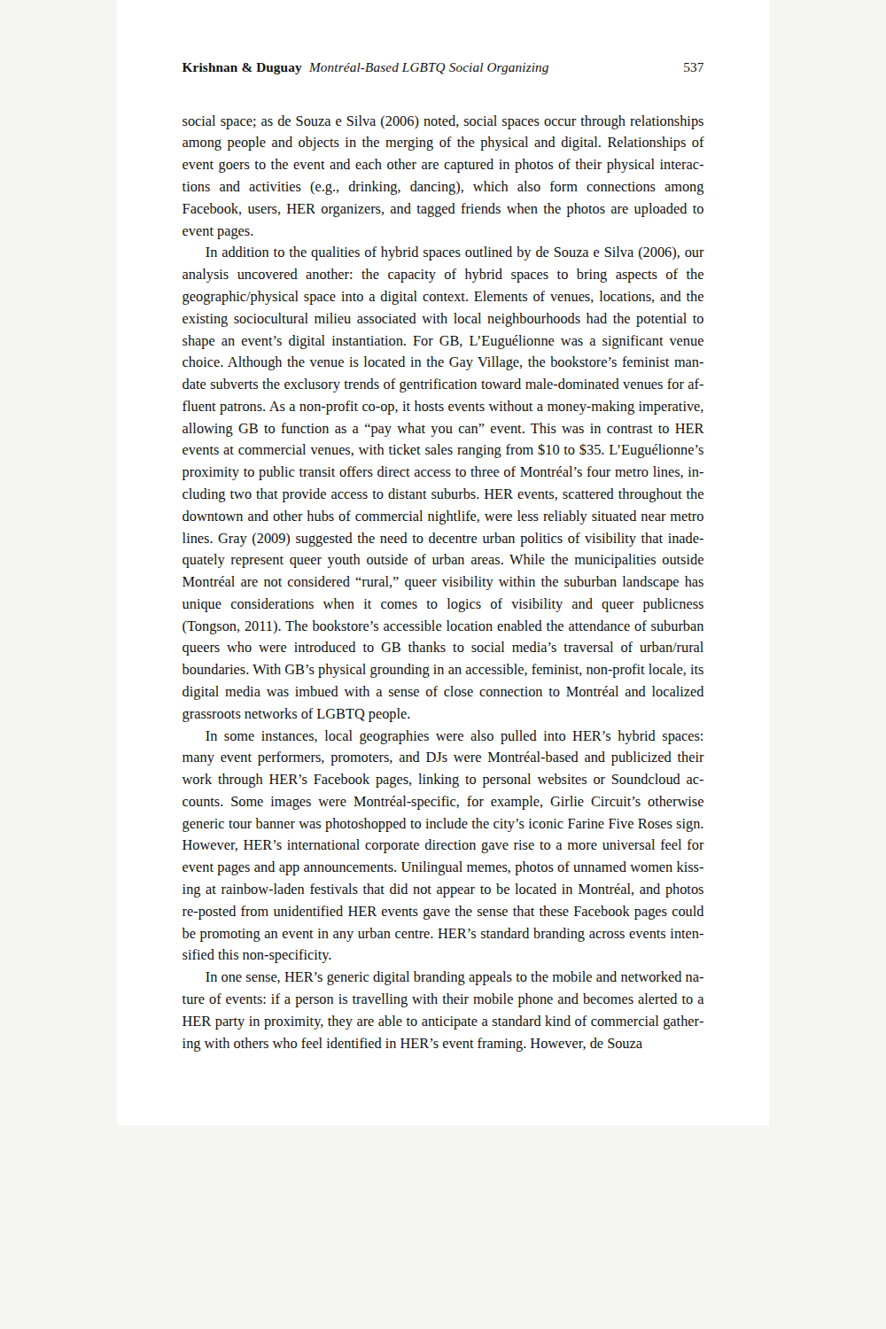Krishnan & Duguay Montréal-Based LGBTQ Social Organizing 537
social space; as de Souza e Silva (2006) noted, social spaces occur through relationships among people and objects in the merging of the physical and digital. Relationships of event goers to the event and each other are captured in photos of their physical interactions and activities (e.g., drinking, dancing), which also form connections among Facebook, users, HER organizers, and tagged friends when the photos are uploaded to event pages.
In addition to the qualities of hybrid spaces outlined by de Souza e Silva (2006), our analysis uncovered another: the capacity of hybrid spaces to bring aspects of the geographic/physical space into a digital context. Elements of venues, locations, and the existing sociocultural milieu associated with local neighbourhoods had the potential to shape an event’s digital instantiation. For GB, L’Euguélionne was a significant venue choice. Although the venue is located in the Gay Village, the bookstore’s feminist mandate subverts the exclusory trends of gentrification toward male-dominated venues for affluent patrons. As a non-profit co-op, it hosts events without a money-making imperative, allowing GB to function as a “pay what you can” event. This was in contrast to HER events at commercial venues, with ticket sales ranging from $10 to $35. L’Euguélionne’s proximity to public transit offers direct access to three of Montréal’s four metro lines, including two that provide access to distant suburbs. HER events, scattered throughout the downtown and other hubs of commercial nightlife, were less reliably situated near metro lines. Gray (2009) suggested the need to decentre urban politics of visibility that inadequately represent queer youth outside of urban areas. While the municipalities outside Montréal are not considered “rural,” queer visibility within the suburban landscape has unique considerations when it comes to logics of visibility and queer publicness (Tongson, 2011). The bookstore’s accessible location enabled the attendance of suburban queers who were introduced to GB thanks to social media’s traversal of urban/rural boundaries. With GB’s physical grounding in an accessible, feminist, non-profit locale, its digital media was imbued with a sense of close connection to Montréal and localized grassroots networks of LGBTQ people.
In some instances, local geographies were also pulled into HER’s hybrid spaces: many event performers, promoters, and DJs were Montréal-based and publicized their work through HER’s Facebook pages, linking to personal websites or Soundcloud accounts. Some images were Montréal-specific, for example, Girlie Circuit’s otherwise generic tour banner was photoshopped to include the city’s iconic Farine Five Roses sign. However, HER’s international corporate direction gave rise to a more universal feel for event pages and app announcements. Unilingual memes, photos of unnamed women kissing at rainbow-laden festivals that did not appear to be located in Montréal, and photos re-posted from unidentified HER events gave the sense that these Facebook pages could be promoting an event in any urban centre. HER’s standard branding across events intensified this non-specificity.
In one sense, HER’s generic digital branding appeals to the mobile and networked nature of events: if a person is travelling with their mobile phone and becomes alerted to a HER party in proximity, they are able to anticipate a standard kind of commercial gathering with others who feel identified in HER’s event framing. However, de Souza